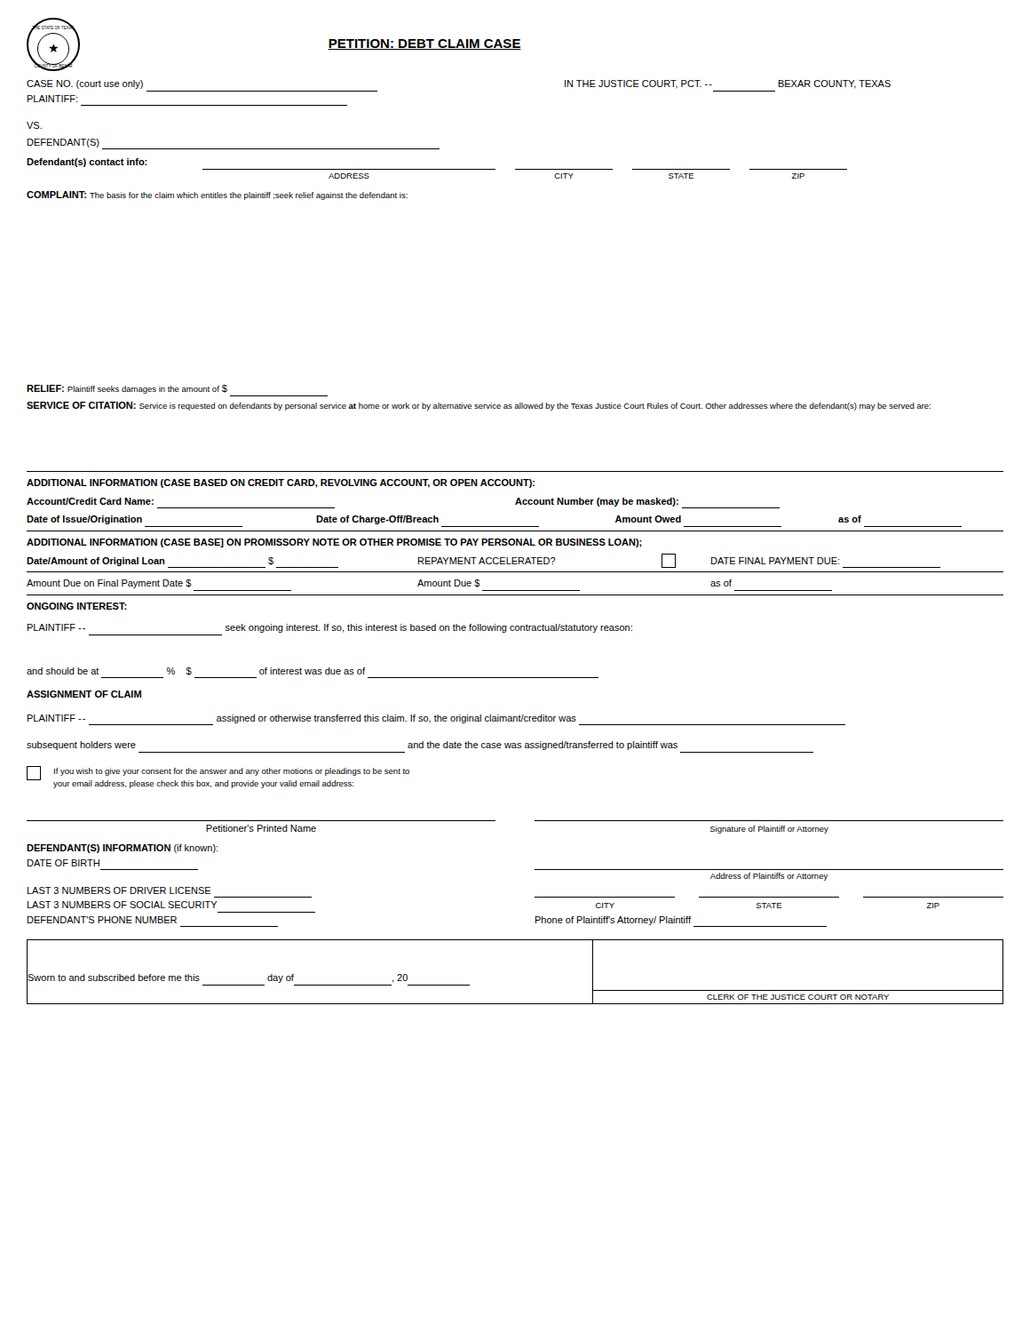THE STATE OF TEXAS
★
COUNTY OF BEXAR
PETITION: DEBT CLAIM CASE
| CASE NO. (court use only) | IN THE JUSTICE COURT, PCT. -- BEXAR COUNTY, TEXAS |
PLAINTIFF:
VS.
DEFENDANT(S)
| Defendant(s) contact info: | | | | | | | | |
| | ADDRESS | | CITY | | STATE | | ZIP | |
COMPLAINT: The basis for the claim which entitles the plaintiff ;seek relief against the defendant is:
RELIEF: Plaintiff seeks damages in the amount of $
SERVICE OF CITATION: Service is requested on defendants by personal service at home or work or by alternative service as allowed by the Texas Justice Court Rules of Court. Other addresses where the defendant(s) may be served are:
ADDITIONAL INFORMATION (CASE BASED ON CREDIT CARD, REVOLVING ACCOUNT, OR OPEN ACCOUNT):
| Account/Credit Card Name: | Account Number (may be masked): |
| Date of Issue/Origination | Date of Charge-Off/Breach | Amount Owed | as of |
ADDITIONAL INFORMATION (CASE BASE] ON PROMISSORY NOTE OR OTHER PROMISE TO PAY PERSONAL OR BUSINESS LOAN);
| Date/Amount of Original Loan $ | REPAYMENT ACCELERATED? | | DATE FINAL PAYMENT DUE: |
| Amount Due on Final Payment Date $ | Amount Due $ | as of |
ONGOING INTEREST:
PLAINTIFF -- seek ongoing interest. If so, this interest is based on the following contractual/statutory reason:
and should be at % $ of interest was due as of
ASSIGNMENT OF CLAIM
PLAINTIFF -- assigned or otherwise transferred this claim. If so, the original claimant/creditor was
subsequent holders were and the date the case was assigned/transferred to plaintiff was
| | If you wish to give your consent for the answer and any other motions or pleadings to be sent to your email address, please check this box, and provide your valid email address: |
| Petitioner's Printed Name | | Signature of Plaintiff or Attorney |
| DEFENDANT(S) INFORMATION (if known): | | |
| DATE OF BIRTH | | |
| | | Address of Plaintiffs or Attorney |
| LAST 3 NUMBERS OF DRIVER LICENSE | | |
| LAST 3 NUMBERS OF SOCIAL SECURITY | | / CITY / / STATE / / ZIP / |
| DEFENDANT'S PHONE NUMBER | | Phone of Plaintiff's Attorney/ Plaintiff |
| Sworn to and subscribed before me this day of , 20 | CLERK OF THE JUSTICE COURT OR NOTARY |